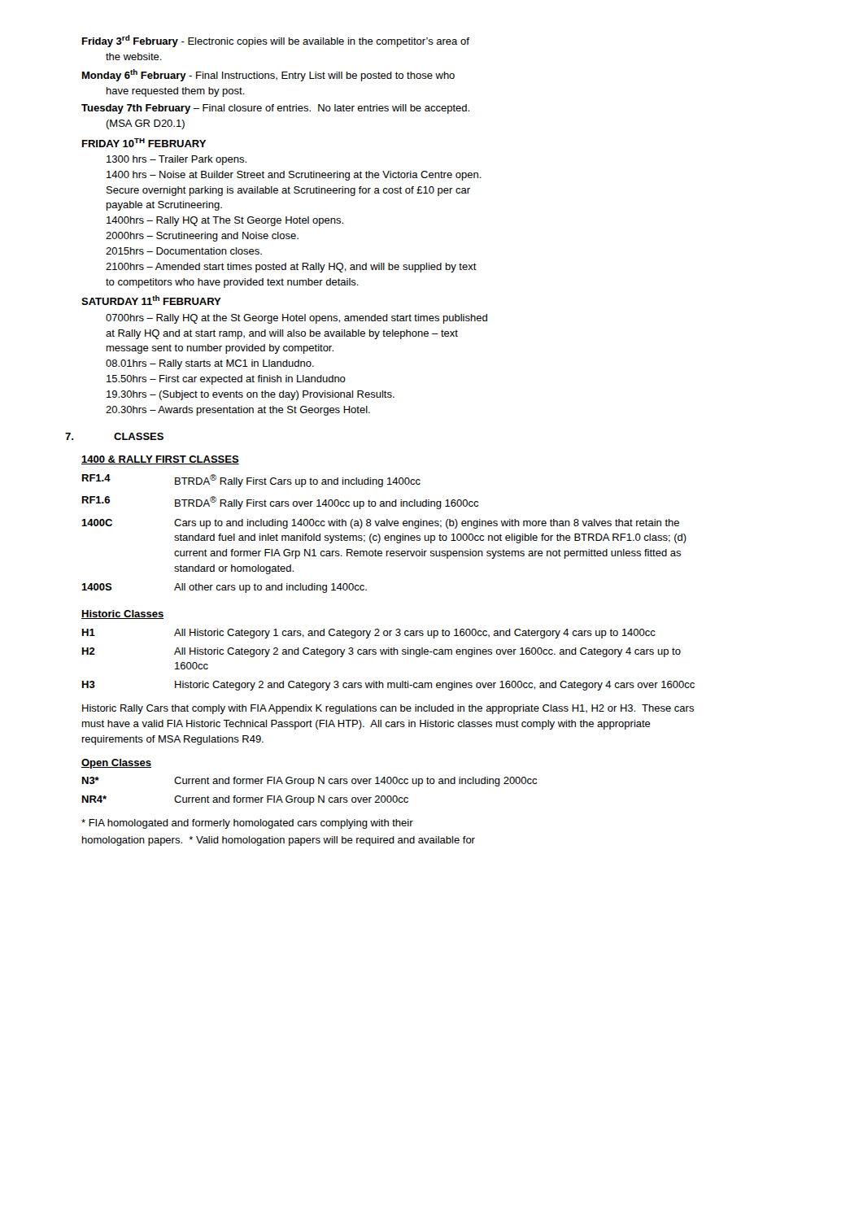Friday 3rd February - Electronic copies will be available in the competitor’s area of the website.
Monday 6th February - Final Instructions, Entry List will be posted to those who have requested them by post.
Tuesday 7th February – Final closure of entries. No later entries will be accepted. (MSA GR D20.1)
FRIDAY 10TH FEBRUARY
1300 hrs – Trailer Park opens.
1400 hrs – Noise at Builder Street and Scrutineering at the Victoria Centre open.
Secure overnight parking is available at Scrutineering for a cost of £10 per car
payable at Scrutineering.
1400hrs – Rally HQ at The St George Hotel opens.
2000hrs – Scrutineering and Noise close.
2015hrs – Documentation closes.
2100hrs – Amended start times posted at Rally HQ, and will be supplied by text
to competitors who have provided text number details.
SATURDAY 11th FEBRUARY
0700hrs – Rally HQ at the St George Hotel opens, amended start times published
at Rally HQ and at start ramp, and will also be available by telephone – text
message sent to number provided by competitor.
08.01hrs – Rally starts at MC1 in Llandudno.
15.50hrs – First car expected at finish in Llandudno
19.30hrs – (Subject to events on the day) Provisional Results.
20.30hrs – Awards presentation at the St Georges Hotel.
7. CLASSES
1400 & RALLY FIRST CLASSES
| RF1.4 | BTRDA ® Rally First Cars up to and including 1400cc |
| RF1.6 | BTRDA ® Rally First cars over 1400cc up to and including 1600cc |
| 1400C | Cars up to and including 1400cc with (a) 8 valve engines; (b) engines with more than 8 valves that retain the standard fuel and inlet manifold systems; (c) engines up to 1000cc not eligible for the BTRDA RF1.0 class; (d) current and former FIA Grp N1 cars. Remote reservoir suspension systems are not permitted unless fitted as standard or homologated. |
| 1400S | All other cars up to and including 1400cc. |
Historic Classes
| H1 | All Historic Category 1 cars, and Category 2 or 3 cars up to 1600cc, and Catergory 4 cars up to 1400cc |
| H2 | All Historic Category 2 and Category 3 cars with single-cam engines over 1600cc. and Category 4 cars up to 1600cc |
| H3 | Historic Category 2 and Category 3 cars with multi-cam engines over 1600cc, and Category 4 cars over 1600cc |
Historic Rally Cars that comply with FIA Appendix K regulations can be included in the appropriate Class H1, H2 or H3. These cars must have a valid FIA Historic Technical Passport (FIA HTP). All cars in Historic classes must comply with the appropriate requirements of MSA Regulations R49.
Open Classes
| N3* | Current and former FIA Group N cars over 1400cc up to and including 2000cc |
| NR4* | Current and former FIA Group N cars over 2000cc |
* FIA homologated and formerly homologated cars complying with their
homologation papers. * Valid homologation papers will be required and available for